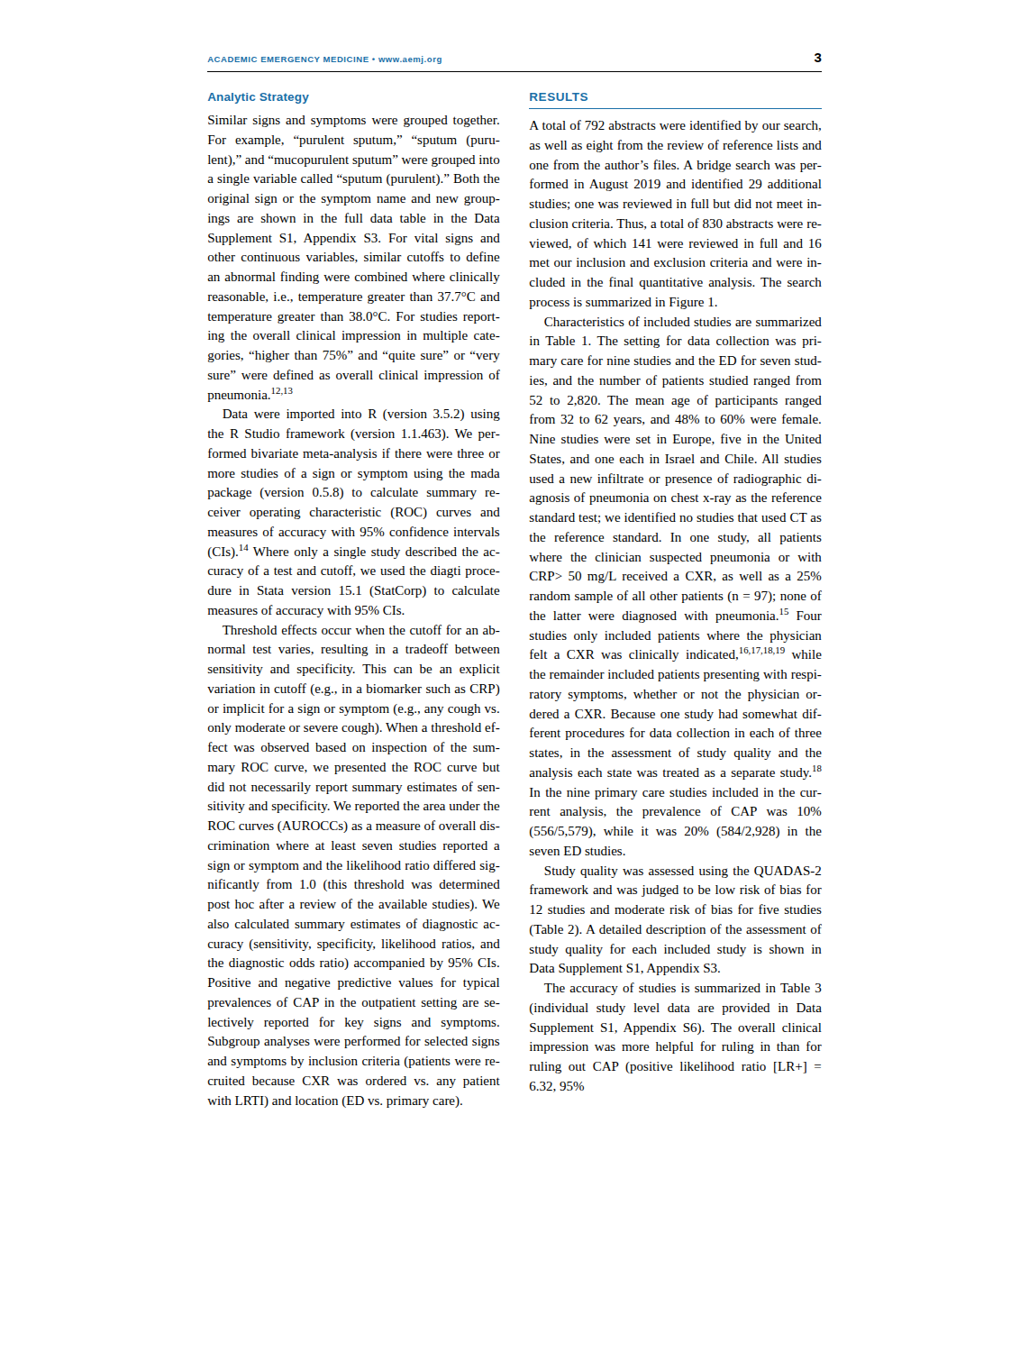Academic Emergency Medicine • www.aemj.org
3
Analytic Strategy
Similar signs and symptoms were grouped together. For example, “purulent sputum,” “sputum (purulent),” and “mucopurulent sputum” were grouped into a single variable called “sputum (purulent).” Both the original sign or the symptom name and new groupings are shown in the full data table in the Data Supplement S1, Appendix S3. For vital signs and other continuous variables, similar cutoffs to define an abnormal finding were combined where clinically reasonable, i.e., temperature greater than 37.7°C and temperature greater than 38.0°C. For studies reporting the overall clinical impression in multiple categories, “higher than 75%” and “quite sure” or “very sure” were defined as overall clinical impression of pneumonia.12,13
Data were imported into R (version 3.5.2) using the R Studio framework (version 1.1.463). We performed bivariate meta-analysis if there were three or more studies of a sign or symptom using the mada package (version 0.5.8) to calculate summary receiver operating characteristic (ROC) curves and measures of accuracy with 95% confidence intervals (CIs).14 Where only a single study described the accuracy of a test and cutoff, we used the diagti procedure in Stata version 15.1 (StatCorp) to calculate measures of accuracy with 95% CIs.
Threshold effects occur when the cutoff for an abnormal test varies, resulting in a tradeoff between sensitivity and specificity. This can be an explicit variation in cutoff (e.g., in a biomarker such as CRP) or implicit for a sign or symptom (e.g., any cough vs. only moderate or severe cough). When a threshold effect was observed based on inspection of the summary ROC curve, we presented the ROC curve but did not necessarily report summary estimates of sensitivity and specificity. We reported the area under the ROC curves (AUROCCs) as a measure of overall discrimination where at least seven studies reported a sign or symptom and the likelihood ratio differed significantly from 1.0 (this threshold was determined post hoc after a review of the available studies). We also calculated summary estimates of diagnostic accuracy (sensitivity, specificity, likelihood ratios, and the diagnostic odds ratio) accompanied by 95% CIs. Positive and negative predictive values for typical prevalences of CAP in the outpatient setting are selectively reported for key signs and symptoms. Subgroup analyses were performed for selected signs and symptoms by inclusion criteria (patients were recruited because CXR was ordered vs. any patient with LRTI) and location (ED vs. primary care).
Results
A total of 792 abstracts were identified by our search, as well as eight from the review of reference lists and one from the author’s files. A bridge search was performed in August 2019 and identified 29 additional studies; one was reviewed in full but did not meet inclusion criteria. Thus, a total of 830 abstracts were reviewed, of which 141 were reviewed in full and 16 met our inclusion and exclusion criteria and were included in the final quantitative analysis. The search process is summarized in Figure 1.
Characteristics of included studies are summarized in Table 1. The setting for data collection was primary care for nine studies and the ED for seven studies, and the number of patients studied ranged from 52 to 2,820. The mean age of participants ranged from 32 to 62 years, and 48% to 60% were female. Nine studies were set in Europe, five in the United States, and one each in Israel and Chile. All studies used a new infiltrate or presence of radiographic diagnosis of pneumonia on chest x-ray as the reference standard test; we identified no studies that used CT as the reference standard. In one study, all patients where the clinician suspected pneumonia or with CRP> 50 mg/L received a CXR, as well as a 25% random sample of all other patients (n = 97); none of the latter were diagnosed with pneumonia.15 Four studies only included patients where the physician felt a CXR was clinically indicated,16,17,18,19 while the remainder included patients presenting with respiratory symptoms, whether or not the physician ordered a CXR. Because one study had somewhat different procedures for data collection in each of three states, in the assessment of study quality and the analysis each state was treated as a separate study.18 In the nine primary care studies included in the current analysis, the prevalence of CAP was 10% (556/5,579), while it was 20% (584/2,928) in the seven ED studies.
Study quality was assessed using the QUADAS-2 framework and was judged to be low risk of bias for 12 studies and moderate risk of bias for five studies (Table 2). A detailed description of the assessment of study quality for each included study is shown in Data Supplement S1, Appendix S3.
The accuracy of studies is summarized in Table 3 (individual study level data are provided in Data Supplement S1, Appendix S6). The overall clinical impression was more helpful for ruling in than for ruling out CAP (positive likelihood ratio [LR+] = 6.32, 95%